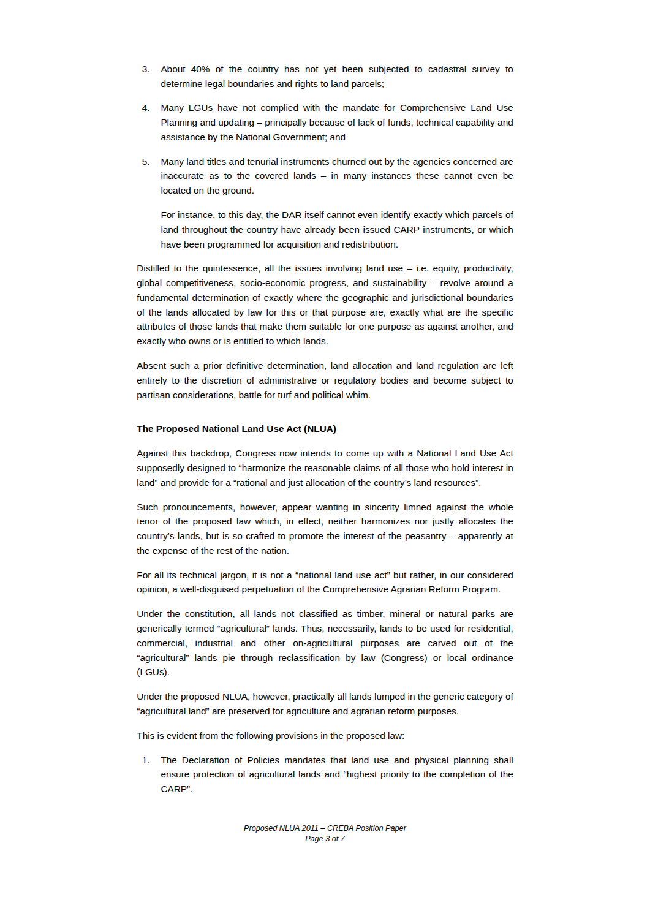3.
About 40% of the country has not yet been subjected to cadastral survey to determine legal boundaries and rights to land parcels;
4.
Many LGUs have not complied with the mandate for Comprehensive Land Use Planning and updating – principally because of lack of funds, technical capability and assistance by the National Government; and
5.
Many land titles and tenurial instruments churned out by the agencies concerned are inaccurate as to the covered lands – in many instances these cannot even be located on the ground.
For instance, to this day, the DAR itself cannot even identify exactly which parcels of land throughout the country have already been issued CARP instruments, or which have been programmed for acquisition and redistribution.
Distilled to the quintessence, all the issues involving land use – i.e. equity, productivity, global competitiveness, socio-economic progress, and sustainability – revolve around a fundamental determination of exactly where the geographic and jurisdictional boundaries of the lands allocated by law for this or that purpose are, exactly what are the specific attributes of those lands that make them suitable for one purpose as against another, and exactly who owns or is entitled to which lands.
Absent such a prior definitive determination, land allocation and land regulation are left entirely to the discretion of administrative or regulatory bodies and become subject to partisan considerations, battle for turf and political whim.
The Proposed National Land Use Act (NLUA)
Against this backdrop, Congress now intends to come up with a National Land Use Act supposedly designed to “harmonize the reasonable claims of all those who hold interest in land” and provide for a “rational and just allocation of the country’s land resources”.
Such pronouncements, however, appear wanting in sincerity limned against the whole tenor of the proposed law which, in effect, neither harmonizes nor justly allocates the country’s lands, but is so crafted to promote the interest of the peasantry – apparently at the expense of the rest of the nation.
For all its technical jargon, it is not a “national land use act” but rather, in our considered opinion, a well-disguised perpetuation of the Comprehensive Agrarian Reform Program.
Under the constitution, all lands not classified as timber, mineral or natural parks are generically termed “agricultural” lands. Thus, necessarily, lands to be used for residential, commercial, industrial and other on-agricultural purposes are carved out of the “agricultural” lands pie through reclassification by law (Congress) or local ordinance (LGUs).
Under the proposed NLUA, however, practically all lands lumped in the generic category of “agricultural land” are preserved for agriculture and agrarian reform purposes.
This is evident from the following provisions in the proposed law:
1.
The Declaration of Policies mandates that land use and physical planning shall ensure protection of agricultural lands and “highest priority to the completion of the CARP”.
Proposed NLUA 2011 – CREBA Position Paper
Page 3 of 7